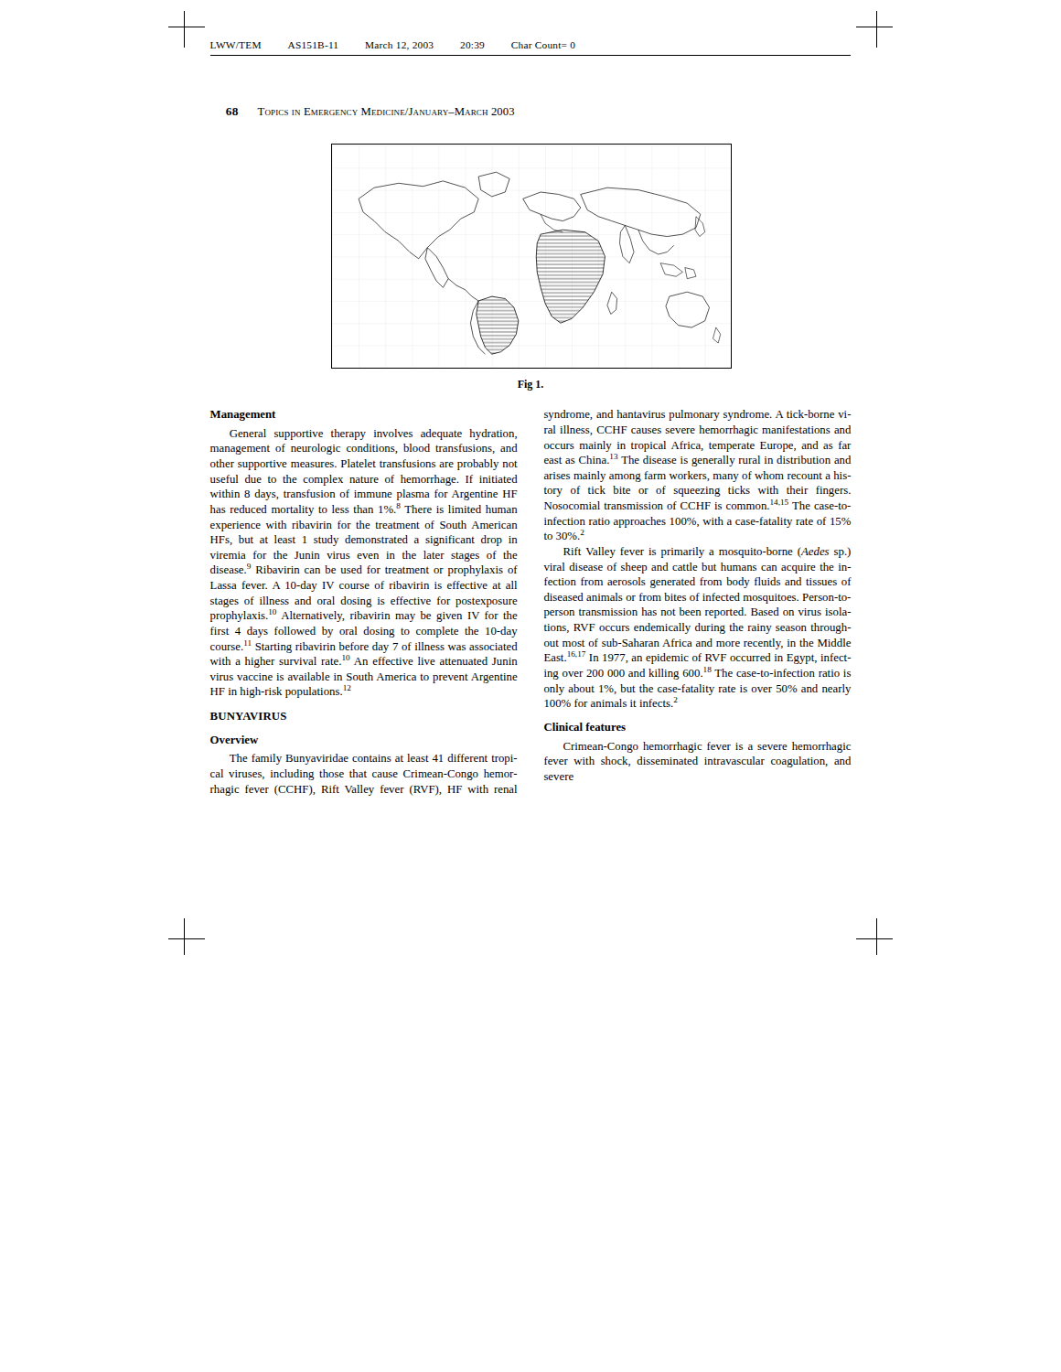LWW/TEM AS151B-11 March 12, 2003 20:39 Char Count= 0
68 Topics in Emergency Medicine/January–March 2003
Fig 1.
Management
General supportive therapy involves adequate hydration, management of neurologic conditions, blood transfusions, and other supportive measures. Platelet transfusions are probably not useful due to the complex nature of hemorrhage. If initiated within 8 days, transfusion of immune plasma for Argentine HF has reduced mortality to less than 1%.8 There is limited human experience with ribavirin for the treatment of South American HFs, but at least 1 study demonstrated a significant drop in viremia for the Junin virus even in the later stages of the disease.9 Ribavirin can be used for treatment or prophylaxis of Lassa fever. A 10-day IV course of ribavirin is effective at all stages of illness and oral dosing is effective for postexposure prophylaxis.10 Alternatively, ribavirin may be given IV for the first 4 days followed by oral dosing to complete the 10-day course.11 Starting ribavirin before day 7 of illness was associated with a higher survival rate.10 An effective live attenuated Junin virus vaccine is available in South America to prevent Argentine HF in high-risk populations.12
Bunyavirus
Overview
The family Bunyaviridae contains at least 41 different tropical viruses, including those that cause Crimean-Congo hemorrhagic fever (CCHF), Rift Valley fever (RVF), HF with renal syndrome, and hantavirus pulmonary syndrome. A tick-borne viral illness, CCHF causes severe hemorrhagic manifestations and occurs mainly in tropical Africa, temperate Europe, and as far east as China.13 The disease is generally rural in distribution and arises mainly among farm workers, many of whom recount a history of tick bite or of squeezing ticks with their fingers. Nosocomial transmission of CCHF is common.14,15 The case-to-infection ratio approaches 100%, with a case-fatality rate of 15% to 30%.2
Rift Valley fever is primarily a mosquito-borne (Aedes sp.) viral disease of sheep and cattle but humans can acquire the infection from aerosols generated from body fluids and tissues of diseased animals or from bites of infected mosquitoes. Person-to-person transmission has not been reported. Based on virus isolations, RVF occurs endemically during the rainy season throughout most of sub-Saharan Africa and more recently, in the Middle East.16,17 In 1977, an epidemic of RVF occurred in Egypt, infecting over 200 000 and killing 600.18 The case-to-infection ratio is only about 1%, but the case-fatality rate is over 50% and nearly 100% for animals it infects.2
Clinical features
Crimean-Congo hemorrhagic fever is a severe hemorrhagic fever with shock, disseminated intravascular coagulation, and severe